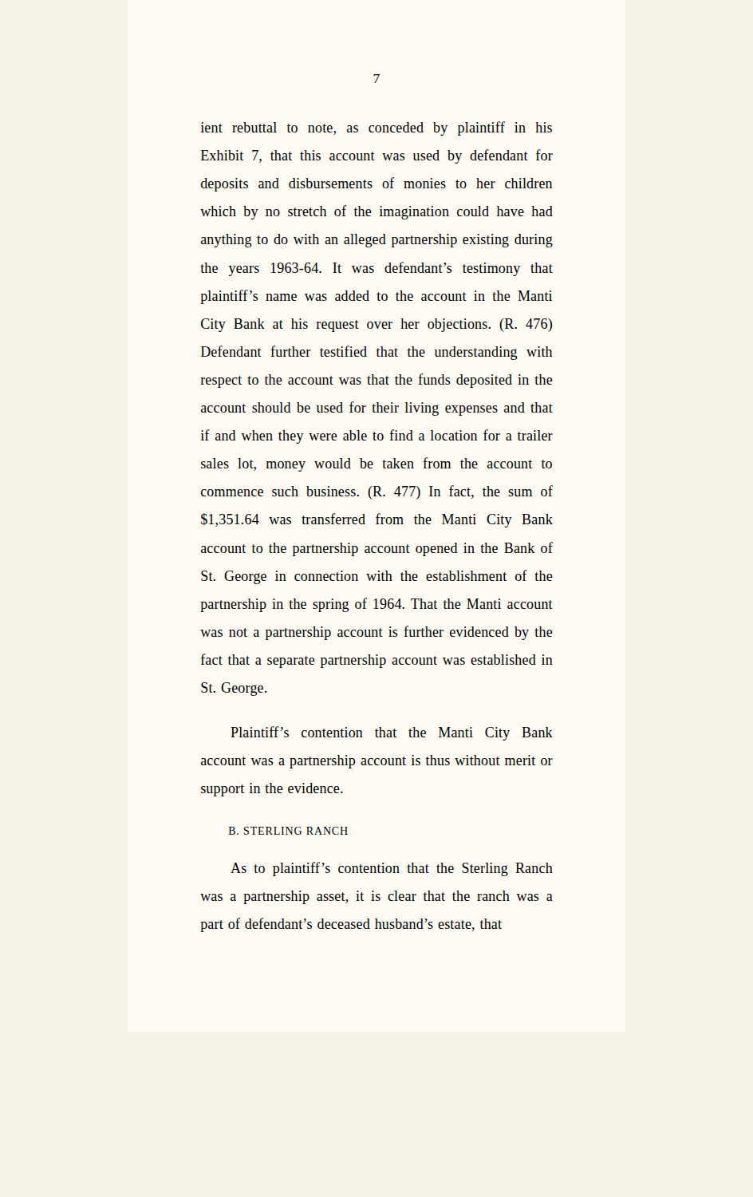7
ient rebuttal to note, as conceded by plaintiff in his Exhibit 7, that this account was used by defendant for deposits and disbursements of monies to her children which by no stretch of the imagination could have had anything to do with an alleged partnership existing during the years 1963-64. It was defendant’s testimony that plaintiff’s name was added to the account in the Manti City Bank at his request over her objections. (R. 476) Defendant further testified that the understanding with respect to the account was that the funds deposited in the account should be used for their living expenses and that if and when they were able to find a location for a trailer sales lot, money would be taken from the account to commence such business. (R. 477) In fact, the sum of $1,351.64 was transferred from the Manti City Bank account to the partnership account opened in the Bank of St. George in connection with the establishment of the partnership in the spring of 1964. That the Manti account was not a partnership account is further evidenced by the fact that a separate partnership account was established in St. George.
Plaintiff’s contention that the Manti City Bank account was a partnership account is thus without merit or support in the evidence.
B. STERLING RANCH
As to plaintiff’s contention that the Sterling Ranch was a partnership asset, it is clear that the ranch was a part of defendant’s deceased husband’s estate, that